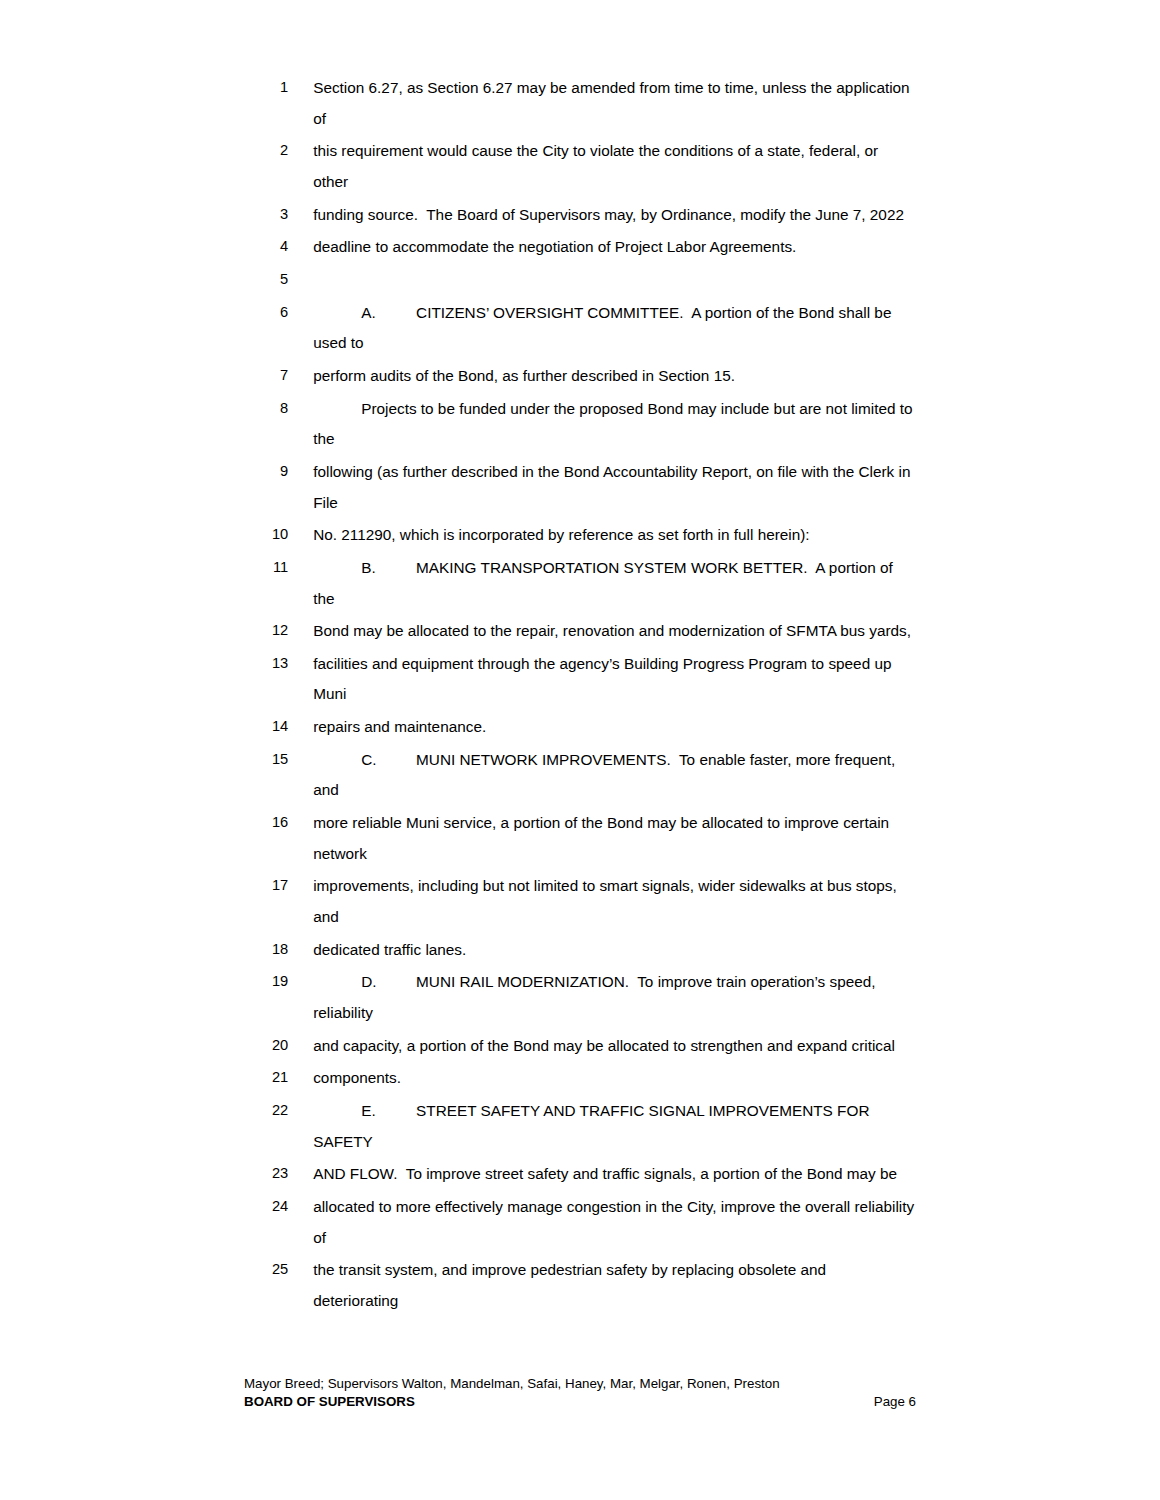| 1 | Section 6.27, as Section 6.27 may be amended from time to time, unless the application of |
| 2 | this requirement would cause the City to violate the conditions of a state, federal, or other |
| 3 | funding source. The Board of Supervisors may, by Ordinance, modify the June 7, 2022 |
| 4 | deadline to accommodate the negotiation of Project Labor Agreements. |
| 5 | |
| 6 | A. CITIZENS’ OVERSIGHT COMMITTEE. A portion of the Bond shall be used to |
| 7 | perform audits of the Bond, as further described in Section 15. |
| 8 | Projects to be funded under the proposed Bond may include but are not limited to the |
| 9 | following (as further described in the Bond Accountability Report, on file with the Clerk in File |
| 10 | No. 211290, which is incorporated by reference as set forth in full herein): |
| 11 | B. MAKING TRANSPORTATION SYSTEM WORK BETTER. A portion of the |
| 12 | Bond may be allocated to the repair, renovation and modernization of SFMTA bus yards, |
| 13 | facilities and equipment through the agency’s Building Progress Program to speed up Muni |
| 14 | repairs and maintenance. |
| 15 | C. MUNI NETWORK IMPROVEMENTS. To enable faster, more frequent, and |
| 16 | more reliable Muni service, a portion of the Bond may be allocated to improve certain network |
| 17 | improvements, including but not limited to smart signals, wider sidewalks at bus stops, and |
| 18 | dedicated traffic lanes. |
| 19 | D. MUNI RAIL MODERNIZATION. To improve train operation’s speed, reliability |
| 20 | and capacity, a portion of the Bond may be allocated to strengthen and expand critical |
| 21 | components. |
| 22 | E. STREET SAFETY AND TRAFFIC SIGNAL IMPROVEMENTS FOR SAFETY |
| 23 | AND FLOW. To improve street safety and traffic signals, a portion of the Bond may be |
| 24 | allocated to more effectively manage congestion in the City, improve the overall reliability of |
| 25 | the transit system, and improve pedestrian safety by replacing obsolete and deteriorating |
Mayor Breed; Supervisors Walton, Mandelman, Safai, Haney, Mar, Melgar, Ronen, Preston
BOARD OF SUPERVISORS Page 6